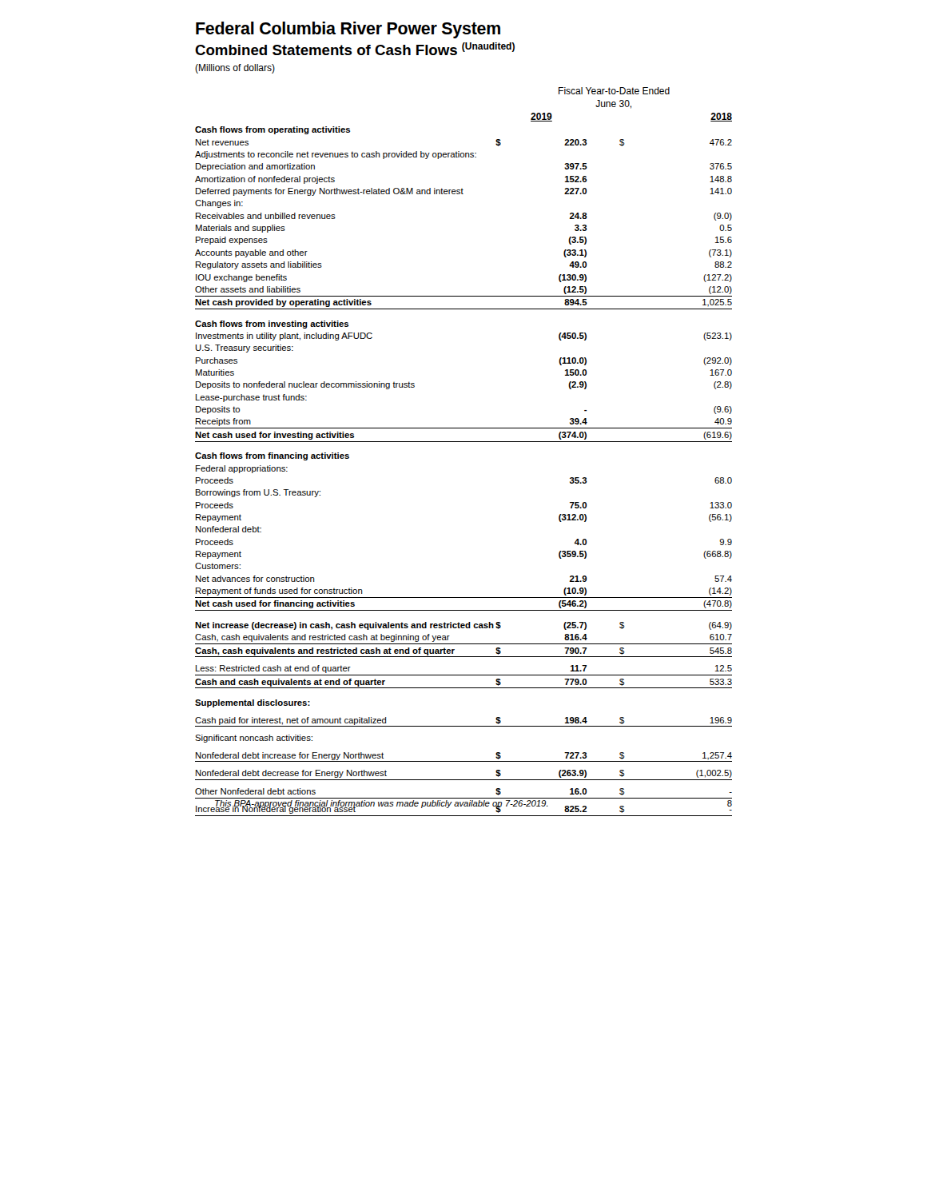Federal Columbia River Power System
Combined Statements of Cash Flows (Unaudited)
(Millions of dollars)
| | Fiscal Year-to-Date Ended |
| | June 30, |
| | 2019 | | 2018 |
| Cash flows from operating activities | | | | | |
| Net revenues | $ | 220.3 | | $ | 476.2 |
| Adjustments to reconcile net revenues to cash provided by operations: | | | | | |
| Depreciation and amortization | | 397.5 | | | 376.5 |
| Amortization of nonfederal projects | | 152.6 | | | 148.8 |
| Deferred payments for Energy Northwest-related O&M and interest | | 227.0 | | | 141.0 |
| Changes in: | | | | | |
| Receivables and unbilled revenues | | 24.8 | | | (9.0) |
| Materials and supplies | | 3.3 | | | 0.5 |
| Prepaid expenses | | (3.5) | | | 15.6 |
| Accounts payable and other | | (33.1) | | | (73.1) |
| Regulatory assets and liabilities | | 49.0 | | | 88.2 |
| IOU exchange benefits | | (130.9) | | | (127.2) |
| Other assets and liabilities | | (12.5) | | | (12.0) |
| Net cash provided by operating activities | | 894.5 | | | 1,025.5 |
| Cash flows from investing activities | | | | | |
| Investments in utility plant, including AFUDC | | (450.5) | | | (523.1) |
| U.S. Treasury securities: | | | | | |
| Purchases | | (110.0) | | | (292.0) |
| Maturities | | 150.0 | | | 167.0 |
| Deposits to nonfederal nuclear decommissioning trusts | | (2.9) | | | (2.8) |
| Lease-purchase trust funds: | | | | | |
| Deposits to | | - | | | (9.6) |
| Receipts from | | 39.4 | | | 40.9 |
| Net cash used for investing activities | | (374.0) | | | (619.6) |
| Cash flows from financing activities | | | | | |
| Federal appropriations: | | | | | |
| Proceeds | | 35.3 | | | 68.0 |
| Borrowings from U.S. Treasury: | | | | | |
| Proceeds | | 75.0 | | | 133.0 |
| Repayment | | (312.0) | | | (56.1) |
| Nonfederal debt: | | | | | |
| Proceeds | | 4.0 | | | 9.9 |
| Repayment | | (359.5) | | | (668.8) |
| Customers: | | | | | |
| Net advances for construction | | 21.9 | | | 57.4 |
| Repayment of funds used for construction | | (10.9) | | | (14.2) |
| Net cash used for financing activities | | (546.2) | | | (470.8) |
| Net increase (decrease) in cash, cash equivalents and restricted cash | $ | (25.7) | | $ | (64.9) |
| Cash, cash equivalents and restricted cash at beginning of year | | 816.4 | | | 610.7 |
| Cash, cash equivalents and restricted cash at end of quarter | $ | 790.7 | | $ | 545.8 |
| Less: Restricted cash at end of quarter | | 11.7 | | | 12.5 |
| Cash and cash equivalents at end of quarter | $ | 779.0 | | $ | 533.3 |
| Supplemental disclosures: | | | | | |
| Cash paid for interest, net of amount capitalized | $ | 198.4 | | $ | 196.9 |
| Significant noncash activities: | | | | | |
| Nonfederal debt increase for Energy Northwest | $ | 727.3 | | $ | 1,257.4 |
| Nonfederal debt decrease for Energy Northwest | $ | (263.9) | | $ | (1,002.5) |
| Other Nonfederal debt actions | $ | 16.0 | | $ | - |
| Increase in Nonfederal generation asset | $ | 825.2 | | $ | - |
This BPA-approved financial information was made publicly available on 7-26-2019. 8